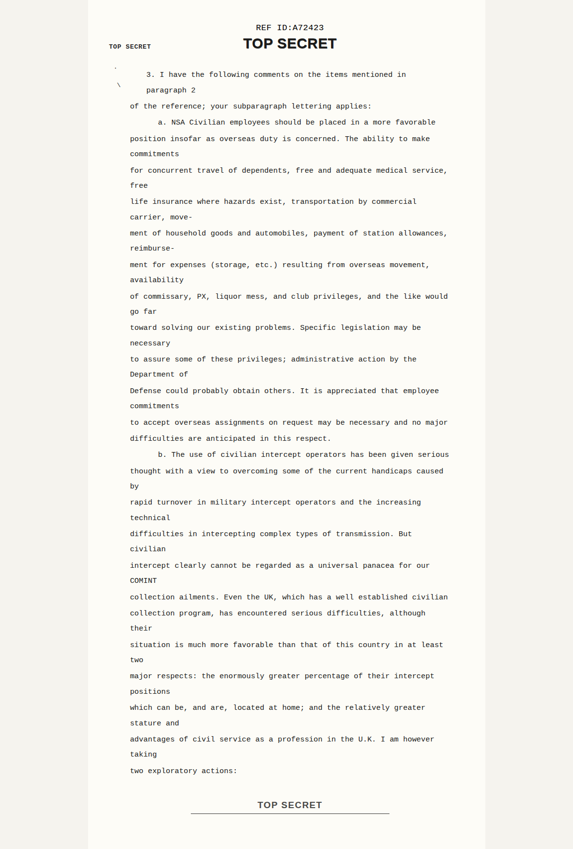REF ID:A72423
TOP SECRET
TOP SECRET
.
\
3. I have the following comments on the items mentioned in paragraph 2
of the reference; your subparagraph lettering applies:
a. NSA Civilian employees should be placed in a more favorable
position insofar as overseas duty is concerned. The ability to make commitments
for concurrent travel of dependents, free and adequate medical service, free
life insurance where hazards exist, transportation by commercial carrier, move-
ment of household goods and automobiles, payment of station allowances, reimburse-
ment for expenses (storage, etc.) resulting from overseas movement, availability
of commissary, PX, liquor mess, and club privileges, and the like would go far
toward solving our existing problems. Specific legislation may be necessary
to assure some of these privileges; administrative action by the Department of
Defense could probably obtain others. It is appreciated that employee commitments
to accept overseas assignments on request may be necessary and no major
difficulties are anticipated in this respect.
b. The use of civilian intercept operators has been given serious
thought with a view to overcoming some of the current handicaps caused by
rapid turnover in military intercept operators and the increasing technical
difficulties in intercepting complex types of transmission. But civilian
intercept clearly cannot be regarded as a universal panacea for our COMINT
collection ailments. Even the UK, which has a well established civilian
collection program, has encountered serious difficulties, although their
situation is much more favorable than that of this country in at least two
major respects: the enormously greater percentage of their intercept positions
which can be, and are, located at home; and the relatively greater stature and
advantages of civil service as a profession in the U.K. I am however taking
two exploratory actions:
TOP SECRET